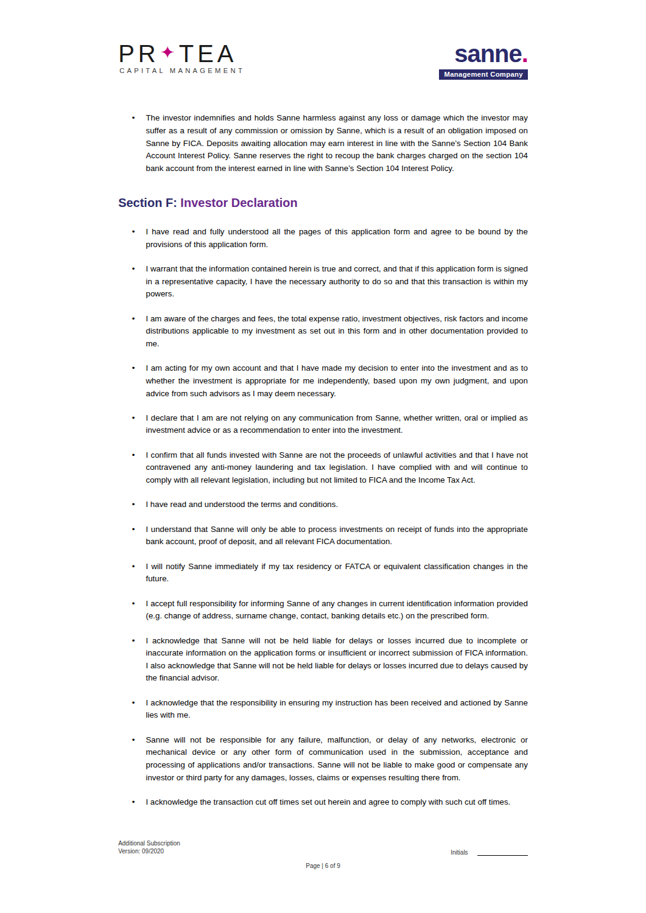PR✦TEA
CAPITAL MANAGEMENT
sanne.
Management Company
The investor indemnifies and holds Sanne harmless against any loss or damage which the investor may suffer as a result of any commission or omission by Sanne, which is a result of an obligation imposed on Sanne by FICA. Deposits awaiting allocation may earn interest in line with the Sanne’s Section 104 Bank Account Interest Policy. Sanne reserves the right to recoup the bank charges charged on the section 104 bank account from the interest earned in line with Sanne’s Section 104 Interest Policy.
Section F: Investor Declaration
I have read and fully understood all the pages of this application form and agree to be bound by the provisions of this application form.
I warrant that the information contained herein is true and correct, and that if this application form is signed in a representative capacity, I have the necessary authority to do so and that this transaction is within my powers.
I am aware of the charges and fees, the total expense ratio, investment objectives, risk factors and income distributions applicable to my investment as set out in this form and in other documentation provided to me.
I am acting for my own account and that I have made my decision to enter into the investment and as to whether the investment is appropriate for me independently, based upon my own judgment, and upon advice from such advisors as I may deem necessary.
I declare that I am are not relying on any communication from Sanne, whether written, oral or implied as investment advice or as a recommendation to enter into the investment.
I confirm that all funds invested with Sanne are not the proceeds of unlawful activities and that I have not contravened any anti-money laundering and tax legislation. I have complied with and will continue to comply with all relevant legislation, including but not limited to FICA and the Income Tax Act.
I have read and understood the terms and conditions.
I understand that Sanne will only be able to process investments on receipt of funds into the appropriate bank account, proof of deposit, and all relevant FICA documentation.
I will notify Sanne immediately if my tax residency or FATCA or equivalent classification changes in the future.
I accept full responsibility for informing Sanne of any changes in current identification information provided (e.g. change of address, surname change, contact, banking details etc.) on the prescribed form.
I acknowledge that Sanne will not be held liable for delays or losses incurred due to incomplete or inaccurate information on the application forms or insufficient or incorrect submission of FICA information. I also acknowledge that Sanne will not be held liable for delays or losses incurred due to delays caused by the financial advisor.
I acknowledge that the responsibility in ensuring my instruction has been received and actioned by Sanne lies with me.
Sanne will not be responsible for any failure, malfunction, or delay of any networks, electronic or mechanical device or any other form of communication used in the submission, acceptance and processing of applications and/or transactions. Sanne will not be liable to make good or compensate any investor or third party for any damages, losses, claims or expenses resulting there from.
I acknowledge the transaction cut off times set out herein and agree to comply with such cut off times.
Additional Subscription
Version: 09/2020
Initials
Page | 6 of 9